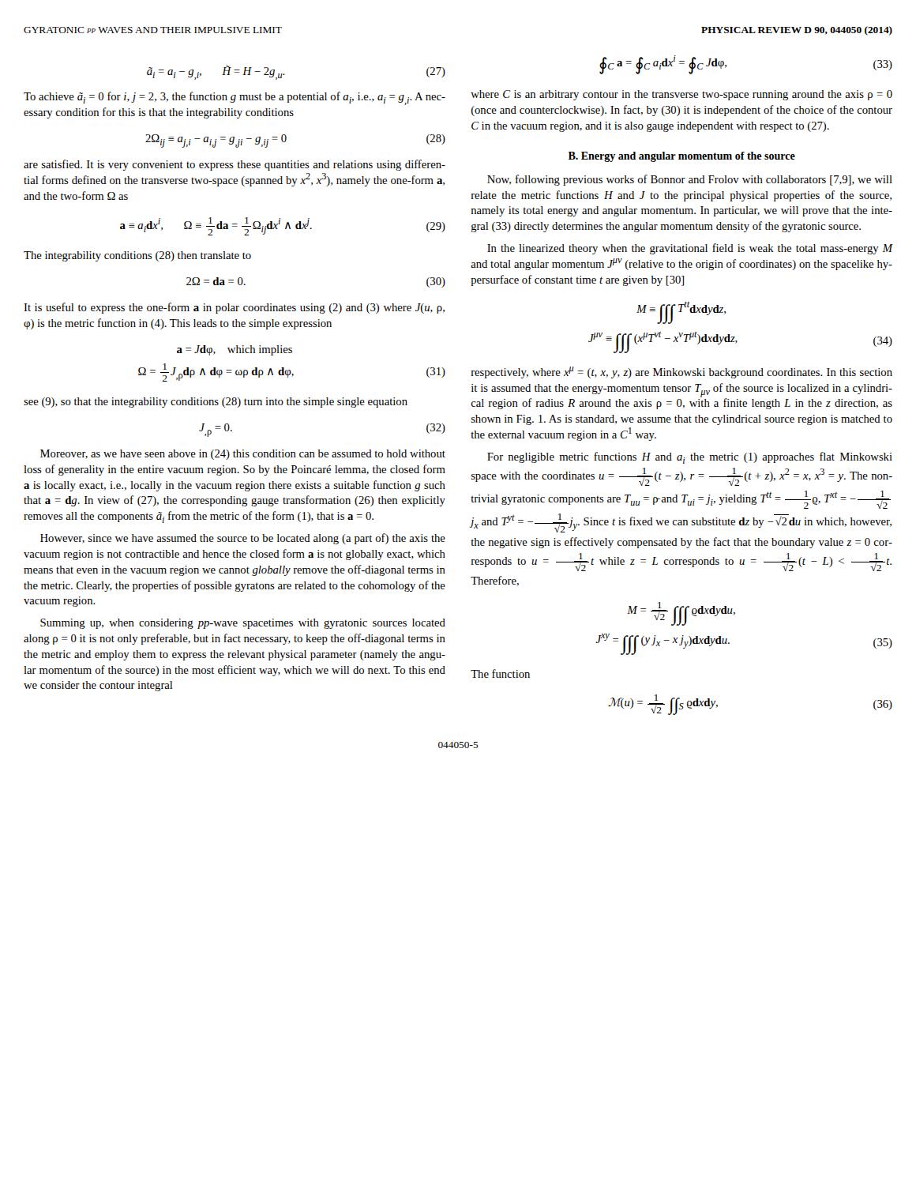GYRATONIC pp WAVES AND THEIR IMPULSIVE LIMIT
PHYSICAL REVIEW D 90, 044050 (2014)
ãi = ai − g,i, H̃ = H − 2g,u.
(27)
To achieve ãi = 0 for i, j = 2, 3, the function g must be a potential of ai, i.e., ai = g,i. A necessary condition for this is that the integrability conditions
2Ωij ≡ aj,i − ai,j = g,ji − g,ij = 0
(28)
are satisfied. It is very convenient to express these quantities and relations using differential forms defined on the transverse two-space (spanned by x2, x3), namely the one-form a, and the two-form Ω as
a ≡ ai dxi, Ω ≡ 12 da = 12 Ωijdxi ∧ dxj.
(29)
The integrability conditions (28) then translate to
2Ω = da = 0.
(30)
It is useful to express the one-form a in polar coordinates using (2) and (3) where J(u, ρ, φ) is the metric function in (4). This leads to the simple expression
a = Jdφ, which implies
Ω = 12 J,ρdρ ∧ dφ = ωρ dρ ∧ dφ,
(31)
see (9), so that the integrability conditions (28) turn into the simple single equation
J,ρ = 0.
(32)
Moreover, as we have seen above in (24) this condition can be assumed to hold without loss of generality in the entire vacuum region. So by the Poincaré lemma, the closed form a is locally exact, i.e., locally in the vacuum region there exists a suitable function g such that a = dg. In view of (27), the corresponding gauge transformation (26) then explicitly removes all the components ãi from the metric of the form (1), that is a = 0.
However, since we have assumed the source to be located along (a part of) the axis the vacuum region is not contractible and hence the closed form a is not globally exact, which means that even in the vacuum region we cannot globally remove the off-diagonal terms in the metric. Clearly, the properties of possible gyratons are related to the cohomology of the vacuum region.
Summing up, when considering pp-wave spacetimes with gyratonic sources located along ρ = 0 it is not only preferable, but in fact necessary, to keep the off-diagonal terms in the metric and employ them to express the relevant physical parameter (namely the angular momentum of the source) in the most efficient way, which we will do next. To this end we consider the contour integral
∮C a = ∮C ai dxi = ∮C Jdφ,
(33)
where C is an arbitrary contour in the transverse two-space running around the axis ρ = 0 (once and counterclockwise). In fact, by (30) it is independent of the choice of the contour C in the vacuum region, and it is also gauge independent with respect to (27).
B. Energy and angular momentum of the source
Now, following previous works of Bonnor and Frolov with collaborators [7,9], we will relate the metric functions H and J to the principal physical properties of the source, namely its total energy and angular momentum. In particular, we will prove that the integral (33) directly determines the angular momentum density of the gyratonic source.
In the linearized theory when the gravitational field is weak the total mass-energy M and total angular momentum Jμν (relative to the origin of coordinates) on the spacelike hypersurface of constant time t are given by [30]
M ≡ ∫∫∫ Ttt dxdydz,
Jμν ≡ ∫∫∫ (xμTνt − xνTμt)dxdydz,
(34)
respectively, where xμ = (t, x, y, z) are Minkowski background coordinates. In this section it is assumed that the energy-momentum tensor Tμν of the source is localized in a cylindrical region of radius R around the axis ρ = 0, with a finite length L in the z direction, as shown in Fig. 1. As is standard, we assume that the cylindrical source region is matched to the external vacuum region in a C1 way.
For negligible metric functions H and ai the metric (1) approaches flat Minkowski space with the coordinates u = 1√2(t − z), r = 1√2(t + z), x2 = x, x3 = y. The nontrivial gyratonic components are Tuu = ρ̵ and Tui = ji, yielding Ttt = 12ϱ, Txt = −1√2 jx and Tyt = −1√2 jy. Since t is fixed we can substitute dz by −√2 du in which, however, the negative sign is effectively compensated by the fact that the boundary value z = 0 corresponds to u = 1√2 t while z = L corresponds to u = 1√2(t − L) < 1√2 t. Therefore,
M = 1√2 ∫∫∫ ϱdxdydu,
Jxy = ∫∫∫ (y jx − x jy)dxdydu.
(35)
The function
ℳ(u) = 1√2 ∫∫S ϱdxdy,
(36)
044050-5